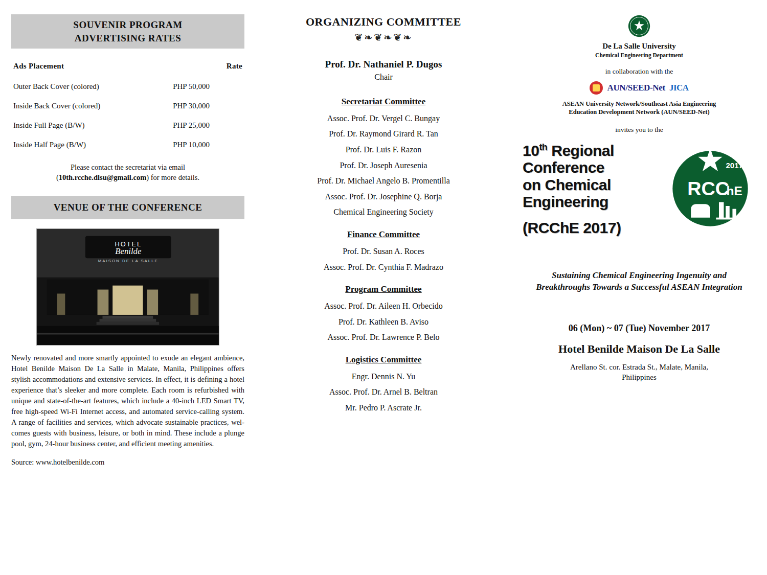Souvenir Program
Advertising Rates
| Ads Placement | Rate |
| --- | --- |
| Outer Back Cover (colored) | PHP 50,000 |
| Inside Back Cover (colored) | PHP 30,000 |
| Inside Full Page (B/W) | PHP 25,000 |
| Inside Half Page (B/W) | PHP 10,000 |
Please contact the secretariat via email
(10th.rcche.dlsu@gmail.com) for more details.
Venue of the Conference
HOTEL Benilde MAISON DE LA SALLE
Newly renovated and more smartly appointed to exude an elegant ambience, Hotel Benilde Maison De La Salle in Malate, Manila, Philippines offers stylish accommodations and extensive services. In effect, it is defining a hotel experience that’s sleeker and more complete. Each room is refurbished with unique and state-of-the-art features, which include a 40-inch LED Smart TV, free high-speed Wi-Fi Internet access, and automated service-calling system. A range of facilities and services, which advocate sustainable practices, welcomes guests with business, leisure, or both in mind. These include a plunge pool, gym, 24-hour business center, and efficient meeting amenities.
Source: www.hotelbenilde.com
ORGANIZING COMMITTEE
❦❧❦❧❦❧
Prof. Dr. Nathaniel P. Dugos
Chair
Secretariat Committee
Assoc. Prof. Dr. Vergel C. Bungay
Prof. Dr. Raymond Girard R. Tan
Prof. Dr. Luis F. Razon
Prof. Dr. Joseph Auresenia
Prof. Dr. Michael Angelo B. Promentilla
Assoc. Prof. Dr. Josephine Q. Borja
Chemical Engineering Society
Finance Committee
Prof. Dr. Susan A. Roces
Assoc. Prof. Dr. Cynthia F. Madrazo
Program Committee
Assoc. Prof. Dr. Aileen H. Orbecido
Prof. Dr. Kathleen B. Aviso
Assoc. Prof. Dr. Lawrence P. Belo
Logistics Committee
Engr. Dennis N. Yu
Assoc. Prof. Dr. Arnel B. Beltran
Mr. Pedro P. Ascrate Jr.
De La Salle University
Chemical Engineering Department
in collaboration with the
AUN/SEED-Net JICA
ASEAN University Network/Southeast Asia Engineering
Education Development Network (AUN/SEED-Net)
invites you to the
10th Regional
Conference
on Chemical
Engineering
(RCChE 2017)
2017 RCC hE
Sustaining Chemical Engineering Ingenuity and Breakthroughs Towards a Successful ASEAN Integration
06 (Mon) ~ 07 (Tue) November 2017
Hotel Benilde Maison De La Salle
Arellano St. cor. Estrada St., Malate, Manila,
Philippines